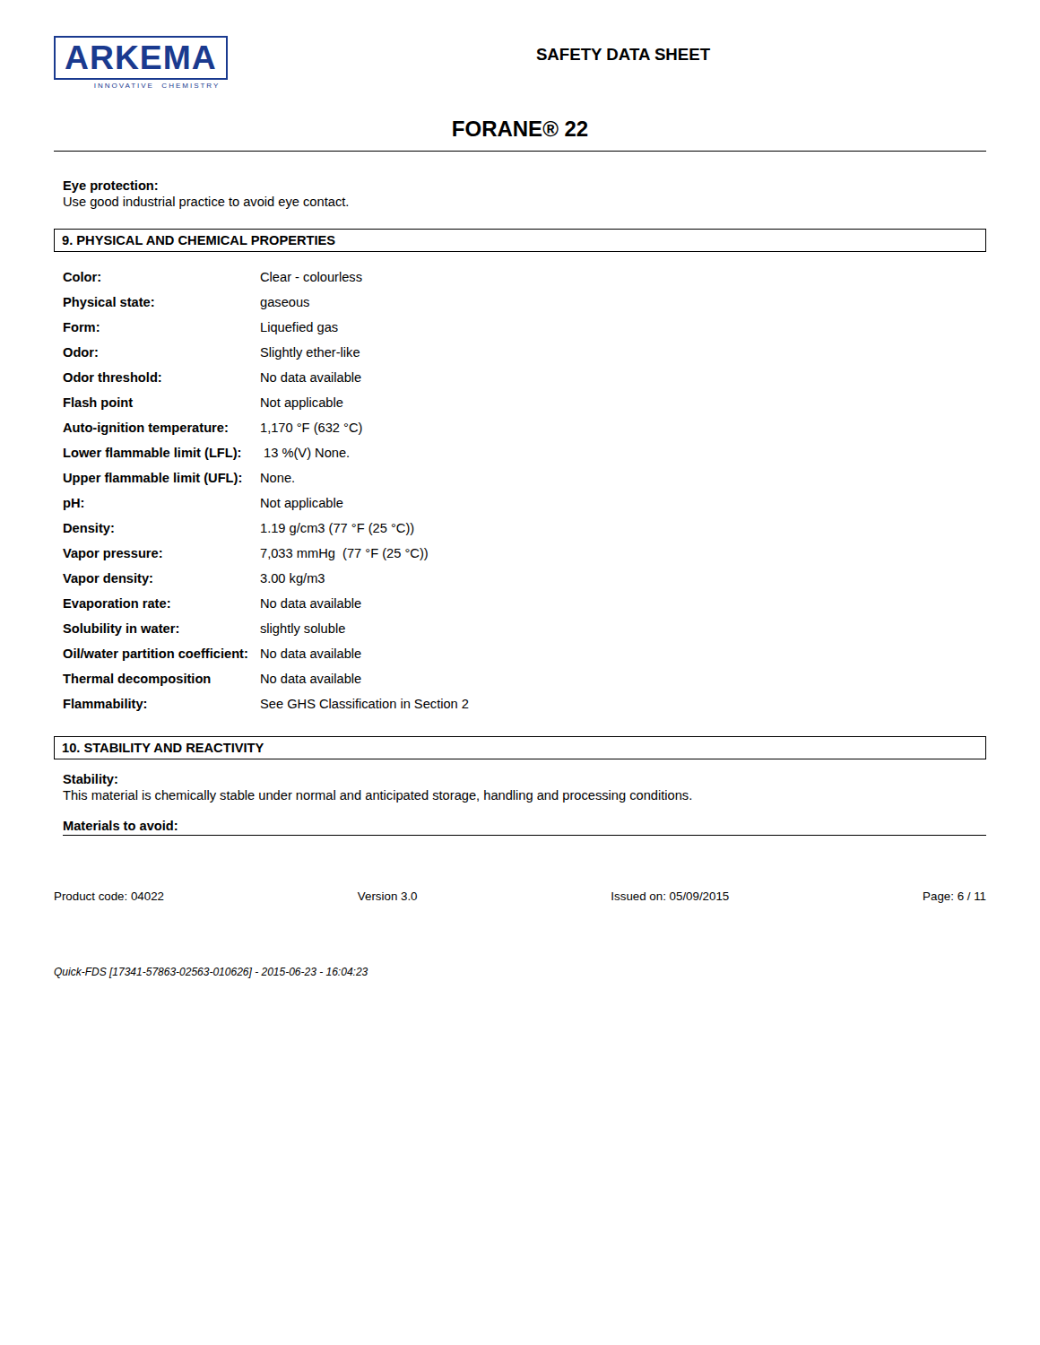ARKEMA
INNOVATIVE CHEMISTRY
SAFETY DATA SHEET
FORANE® 22
Eye protection:
Use good industrial practice to avoid eye contact.
9. PHYSICAL AND CHEMICAL PROPERTIES
| Color: | Clear - colourless |
| Physical state: | gaseous |
| Form: | Liquefied gas |
| Odor: | Slightly ether-like |
| Odor threshold: | No data available |
| Flash point | Not applicable |
| Auto-ignition temperature: | 1,170 °F (632 °C) |
| Lower flammable limit (LFL): | 13 %(V) None. |
| Upper flammable limit (UFL): | None. |
| pH: | Not applicable |
| Density: | 1.19 g/cm3 (77 °F (25 °C)) |
| Vapor pressure: | 7,033 mmHg (77 °F (25 °C)) |
| Vapor density: | 3.00 kg/m3 |
| Evaporation rate: | No data available |
| Solubility in water: | slightly soluble |
| Oil/water partition coefficient: | No data available |
| Thermal decomposition | No data available |
| Flammability: | See GHS Classification in Section 2 |
10. STABILITY AND REACTIVITY
Stability:
This material is chemically stable under normal and anticipated storage, handling and processing conditions.
Materials to avoid:
Product code: 04022
Version 3.0
Issued on: 05/09/2015
Page: 6 / 11
Quick-FDS [17341-57863-02563-010626] - 2015-06-23 - 16:04:23